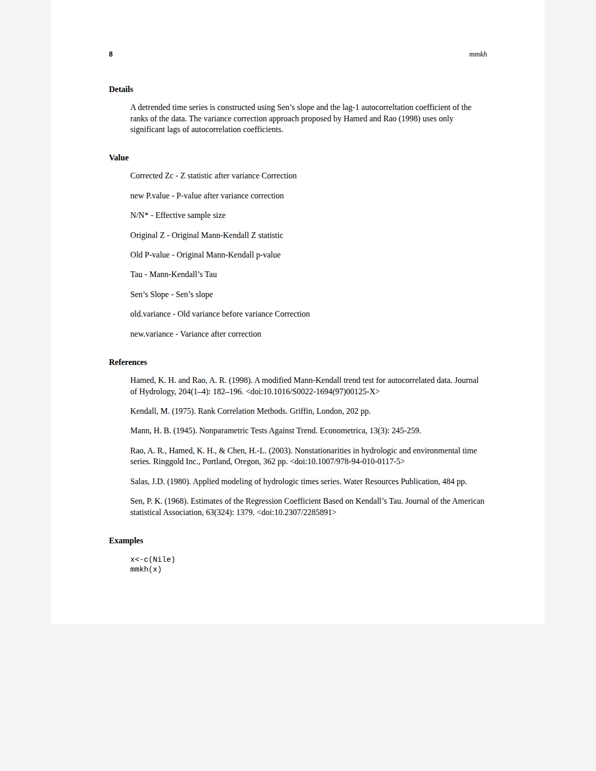8 mmkh
Details
A detrended time series is constructed using Sen’s slope and the lag-1 autocorreltation coefficient of the ranks of the data. The variance correction approach proposed by Hamed and Rao (1998) uses only significant lags of autocorrelation coefficients.
Value
Corrected Zc - Z statistic after variance Correction
new P.value - P-value after variance correction
N/N* - Effective sample size
Original Z - Original Mann-Kendall Z statistic
Old P-value - Original Mann-Kendall p-value
Tau - Mann-Kendall’s Tau
Sen’s Slope - Sen’s slope
old.variance - Old variance before variance Correction
new.variance - Variance after correction
References
Hamed, K. H. and Rao, A. R. (1998). A modified Mann-Kendall trend test for autocorrelated data. Journal of Hydrology, 204(1–4): 182–196. <doi:10.1016/S0022-1694(97)00125-X>
Kendall, M. (1975). Rank Correlation Methods. Griffin, London, 202 pp.
Mann, H. B. (1945). Nonparametric Tests Against Trend. Econometrica, 13(3): 245-259.
Rao, A. R., Hamed, K. H., & Chen, H.-L. (2003). Nonstationarities in hydrologic and environmental time series. Ringgold Inc., Portland, Oregon, 362 pp. <doi:10.1007/978-94-010-0117-5>
Salas, J.D. (1980). Applied modeling of hydrologic times series. Water Resources Publication, 484 pp.
Sen, P. K. (1968). Estimates of the Regression Coefficient Based on Kendall’s Tau. Journal of the American statistical Association, 63(324): 1379. <doi:10.2307/2285891>
Examples
x<-c(Nile)
mmkh(x)